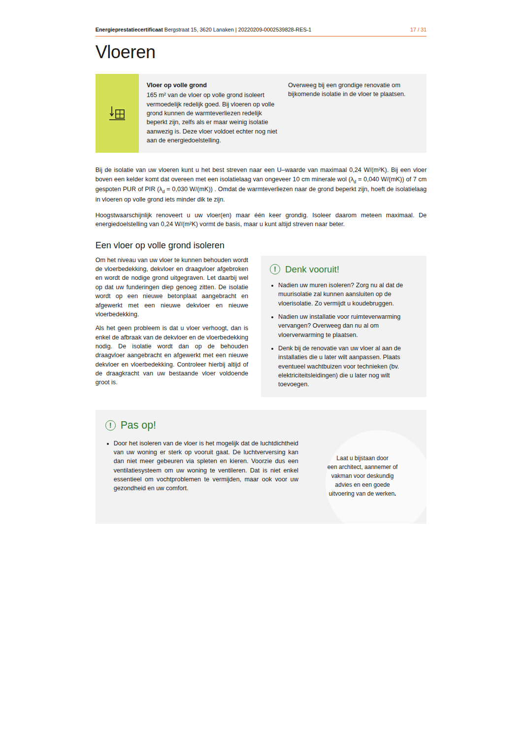Energieprestatiecertificaat Bergstraat 15, 3620 Lanaken | 20220209-0002539828-RES-1
17 / 31
Vloeren
Vloer op volle grond
165 m² van de vloer op volle grond isoleert vermoedelijk redelijk goed. Bij vloeren op volle grond kunnen de warmteverliezen redelijk beperkt zijn, zelfs als er maar weinig isolatie aanwezig is. Deze vloer voldoet echter nog niet aan de energiedoelstelling.
Overweeg bij een grondige renovatie om bijkomende isolatie in de vloer te plaatsen.
Bij de isolatie van uw vloeren kunt u het best streven naar een U–waarde van maximaal 0,24 W/(m²K). Bij een vloer boven een kelder komt dat overeen met een isolatielaag van ongeveer 10 cm minerale wol (λd = 0,040 W/(mK)) of 7 cm gespoten PUR of PIR (λd = 0,030 W/(mK)) . Omdat de warmteverliezen naar de grond beperkt zijn, hoeft de isolatielaag in vloeren op volle grond iets minder dik te zijn.
Hoogstwaarschijnlijk renoveert u uw vloer(en) maar één keer grondig. Isoleer daarom meteen maximaal. De energiedoelstelling van 0,24 W/(m²K) vormt de basis, maar u kunt altijd streven naar beter.
Een vloer op volle grond isoleren
Om het niveau van uw vloer te kunnen behouden wordt de vloerbedekking, dekvloer en draagvloer afgebroken en wordt de nodige grond uitgegraven. Let daarbij wel op dat uw funderingen diep genoeg zitten. De isolatie wordt op een nieuwe betonplaat aangebracht en afgewerkt met een nieuwe dekvloer en nieuwe vloerbedekking.
Als het geen probleem is dat u vloer verhoogt, dan is enkel de afbraak van de dekvloer en de vloerbedekking nodig. De isolatie wordt dan op de behouden draagvloer aangebracht en afgewerkt met een nieuwe dekvloer en vloerbedekking. Controleer hierbij altijd of de draagkracht van uw bestaande vloer voldoende groot is.
!
Denk vooruit!
Nadien uw muren isoleren? Zorg nu al dat de muurisolatie zal kunnen aansluiten op de vloerisolatie. Zo vermijdt u koudebruggen.
Nadien uw installatie voor ruimteverwarming vervangen? Overweeg dan nu al om vloerverwarming te plaatsen.
Denk bij de renovatie van uw vloer al aan de installaties die u later wilt aanpassen. Plaats eventueel wachtbuizen voor technieken (bv. elektriciteitsleidingen) die u later nog wilt toevoegen.
!
Pas op!
Door het isoleren van de vloer is het mogelijk dat de luchtdichtheid van uw woning er sterk op vooruit gaat. De luchtverversing kan dan niet meer gebeuren via spleten en kieren. Voorzie dus een ventilatiesysteem om uw woning te ventileren. Dat is niet enkel essentieel om vochtproblemen te vermijden, maar ook voor uw gezondheid en uw comfort.
Laat u bijstaan door
een architect, aannemer of
vakman voor deskundig
advies en een goede
uitvoering van de werken.